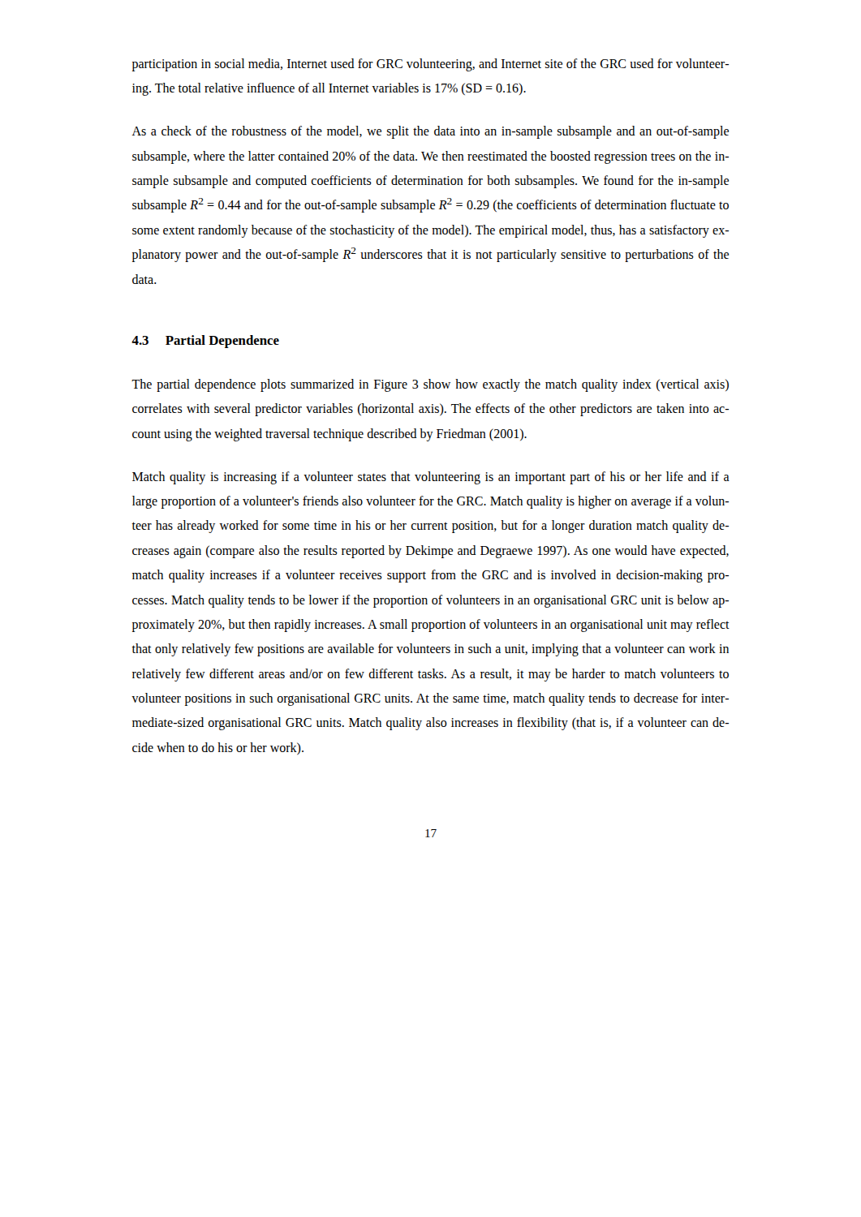participation in social media, Internet used for GRC volunteering, and Internet site of the GRC used for volunteering. The total relative influence of all Internet variables is 17% (SD = 0.16).
As a check of the robustness of the model, we split the data into an in-sample subsample and an out-of-sample subsample, where the latter contained 20% of the data. We then reestimated the boosted regression trees on the in-sample subsample and computed coefficients of determination for both subsamples. We found for the in-sample subsample R2 = 0.44 and for the out-of-sample subsample R2 = 0.29 (the coefficients of determination fluctuate to some extent randomly because of the stochasticity of the model). The empirical model, thus, has a satisfactory explanatory power and the out-of-sample R2 underscores that it is not particularly sensitive to perturbations of the data.
4.3 Partial Dependence
The partial dependence plots summarized in Figure 3 show how exactly the match quality index (vertical axis) correlates with several predictor variables (horizontal axis). The effects of the other predictors are taken into account using the weighted traversal technique described by Friedman (2001).
Match quality is increasing if a volunteer states that volunteering is an important part of his or her life and if a large proportion of a volunteer's friends also volunteer for the GRC. Match quality is higher on average if a volunteer has already worked for some time in his or her current position, but for a longer duration match quality decreases again (compare also the results reported by Dekimpe and Degraewe 1997). As one would have expected, match quality increases if a volunteer receives support from the GRC and is involved in decision-making processes. Match quality tends to be lower if the proportion of volunteers in an organisational GRC unit is below approximately 20%, but then rapidly increases. A small proportion of volunteers in an organisational unit may reflect that only relatively few positions are available for volunteers in such a unit, implying that a volunteer can work in relatively few different areas and/or on few different tasks. As a result, it may be harder to match volunteers to volunteer positions in such organisational GRC units. At the same time, match quality tends to decrease for intermediate-sized organisational GRC units. Match quality also increases in flexibility (that is, if a volunteer can decide when to do his or her work).
17